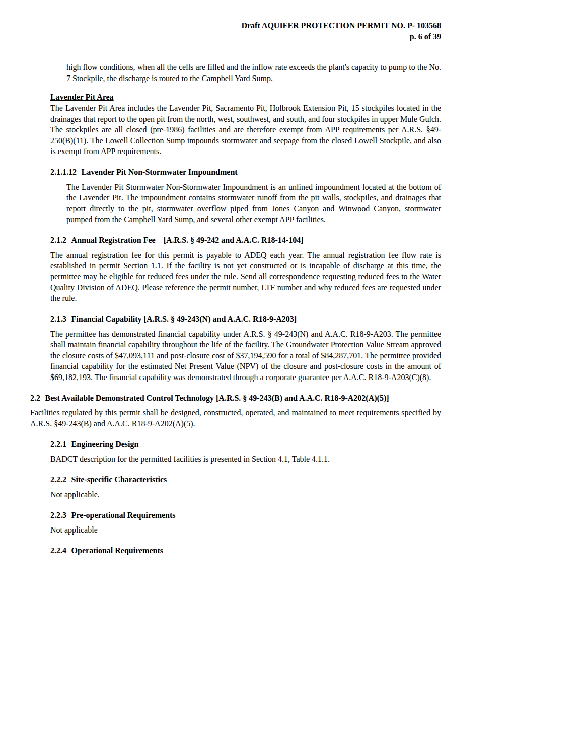Draft AQUIFER PROTECTION PERMIT NO. P- 103568 p. 6 of 39
high flow conditions, when all the cells are filled and the inflow rate exceeds the plant's capacity to pump to the No. 7 Stockpile, the discharge is routed to the Campbell Yard Sump.
Lavender Pit Area
The Lavender Pit Area includes the Lavender Pit, Sacramento Pit, Holbrook Extension Pit, 15 stockpiles located in the drainages that report to the open pit from the north, west, southwest, and south, and four stockpiles in upper Mule Gulch. The stockpiles are all closed (pre-1986) facilities and are therefore exempt from APP requirements per A.R.S. §49-250(B)(11). The Lowell Collection Sump impounds stormwater and seepage from the closed Lowell Stockpile, and also is exempt from APP requirements.
2.1.1.12 Lavender Pit Non-Stormwater Impoundment
The Lavender Pit Stormwater Non-Stormwater Impoundment is an unlined impoundment located at the bottom of the Lavender Pit. The impoundment contains stormwater runoff from the pit walls, stockpiles, and drainages that report directly to the pit, stormwater overflow piped from Jones Canyon and Winwood Canyon, stormwater pumped from the Campbell Yard Sump, and several other exempt APP facilities.
2.1.2 Annual Registration Fee [A.R.S. § 49-242 and A.A.C. R18-14-104]
The annual registration fee for this permit is payable to ADEQ each year. The annual registration fee flow rate is established in permit Section 1.1. If the facility is not yet constructed or is incapable of discharge at this time, the permittee may be eligible for reduced fees under the rule. Send all correspondence requesting reduced fees to the Water Quality Division of ADEQ. Please reference the permit number, LTF number and why reduced fees are requested under the rule.
2.1.3 Financial Capability [A.R.S. § 49-243(N) and A.A.C. R18-9-A203]
The permittee has demonstrated financial capability under A.R.S. § 49-243(N) and A.A.C. R18-9-A203. The permittee shall maintain financial capability throughout the life of the facility. The Groundwater Protection Value Stream approved the closure costs of $47,093,111 and post-closure cost of $37,194,590 for a total of $84,287,701. The permittee provided financial capability for the estimated Net Present Value (NPV) of the closure and post-closure costs in the amount of $69,182,193. The financial capability was demonstrated through a corporate guarantee per A.A.C. R18-9-A203(C)(8).
2.2 Best Available Demonstrated Control Technology [A.R.S. § 49-243(B) and A.A.C. R18-9-A202(A)(5)]
Facilities regulated by this permit shall be designed, constructed, operated, and maintained to meet requirements specified by A.R.S. §49-243(B) and A.A.C. R18-9-A202(A)(5).
2.2.1 Engineering Design
BADCT description for the permitted facilities is presented in Section 4.1, Table 4.1.1.
2.2.2 Site-specific Characteristics
Not applicable.
2.2.3 Pre-operational Requirements
Not applicable
2.2.4 Operational Requirements